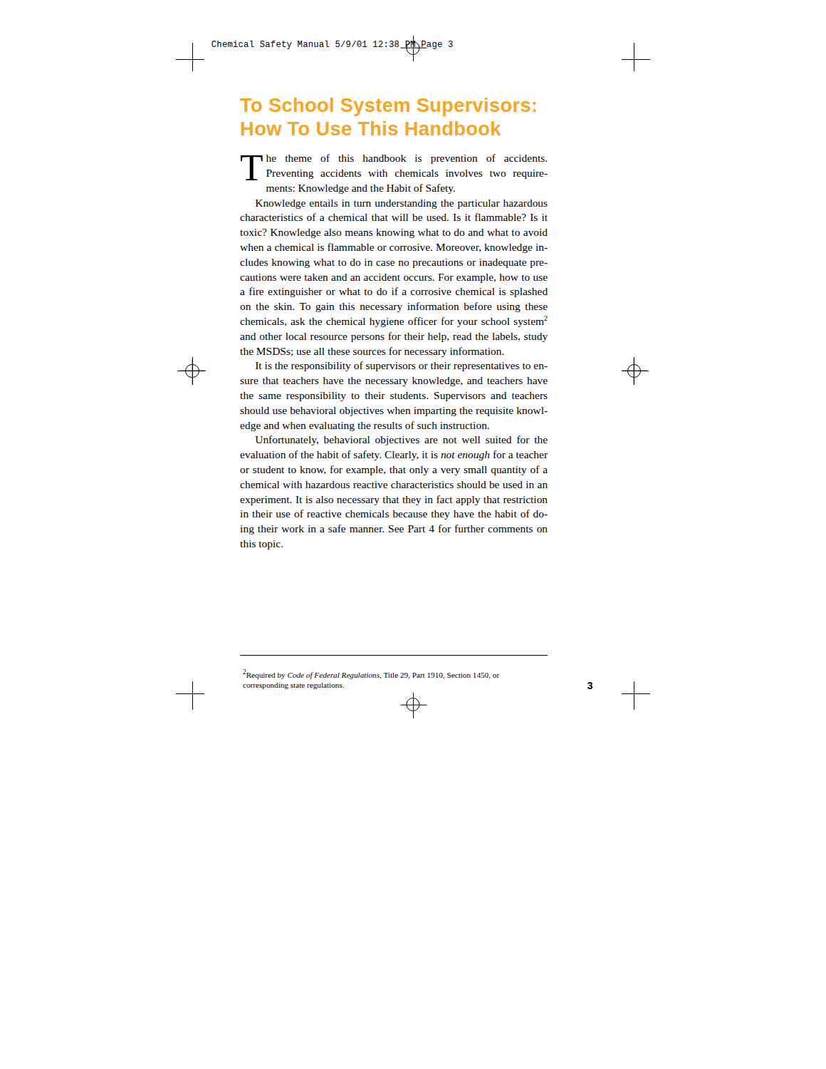Chemical Safety Manual 5/9/01 12:38 PM Page 3
To School System Supervisors:
How To Use This Handbook
The theme of this handbook is prevention of accidents. Preventing accidents with chemicals involves two requirements: Knowledge and the Habit of Safety.
Knowledge entails in turn understanding the particular hazardous characteristics of a chemical that will be used. Is it flammable? Is it toxic? Knowledge also means knowing what to do and what to avoid when a chemical is flammable or corrosive. Moreover, knowledge includes knowing what to do in case no precautions or inadequate precautions were taken and an accident occurs. For example, how to use a fire extinguisher or what to do if a corrosive chemical is splashed on the skin. To gain this necessary information before using these chemicals, ask the chemical hygiene officer for your school system2 and other local resource persons for their help, read the labels, study the MSDSs; use all these sources for necessary information.
It is the responsibility of supervisors or their representatives to ensure that teachers have the necessary knowledge, and teachers have the same responsibility to their students. Supervisors and teachers should use behavioral objectives when imparting the requisite knowledge and when evaluating the results of such instruction.
Unfortunately, behavioral objectives are not well suited for the evaluation of the habit of safety. Clearly, it is not enough for a teacher or student to know, for example, that only a very small quantity of a chemical with hazardous reactive characteristics should be used in an experiment. It is also necessary that they in fact apply that restriction in their use of reactive chemicals because they have the habit of doing their work in a safe manner. See Part 4 for further comments on this topic.
2 Required by Code of Federal Regulations, Title 29, Part 1910, Section 1450, or corresponding state regulations.
3